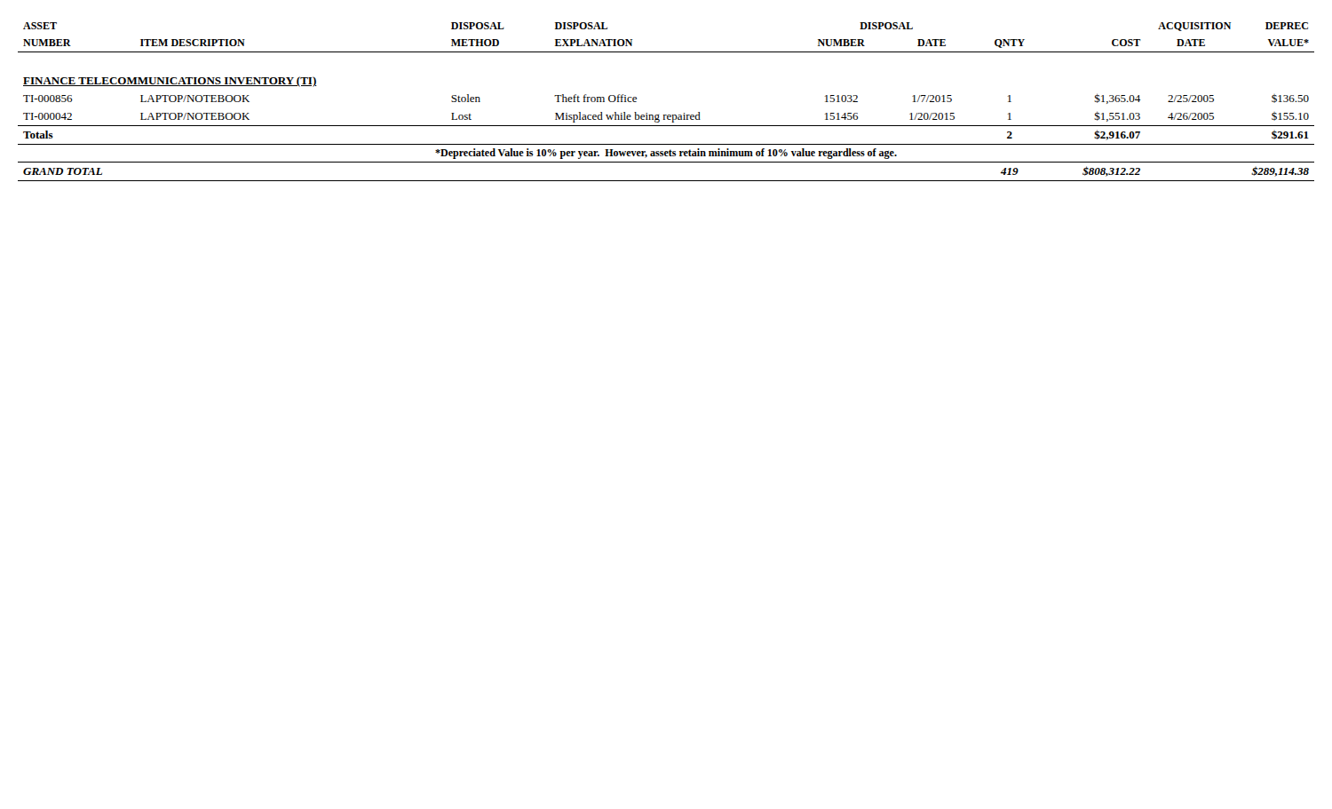| ASSET | | DISPOSAL | DISPOSAL | DISPOSAL | | ACQUISITION | DEPREC |
| --- | --- | --- | --- | --- | --- | --- | --- |
| NUMBER | ITEM DESCRIPTION | METHOD | EXPLANATION | NUMBER | DATE | QNTY | COST | DATE | VALUE* |
| FINANCE TELECOMMUNICATIONS INVENTORY (TI) |
| TI-000856 | LAPTOP/NOTEBOOK | Stolen | Theft from Office | 151032 | 1/7/2015 | 1 | $1,365.04 | 2/25/2005 | $136.50 |
| TI-000042 | LAPTOP/NOTEBOOK | Lost | Misplaced while being repaired | 151456 | 1/20/2015 | 1 | $1,551.03 | 4/26/2005 | $155.10 |
| Totals | 2 | $2,916.07 | | $291.61 |
| *Depreciated Value is 10% per year. However, assets retain minimum of 10% value regardless of age. |
| GRAND TOTAL | 419 | $808,312.22 | | $289,114.38 |